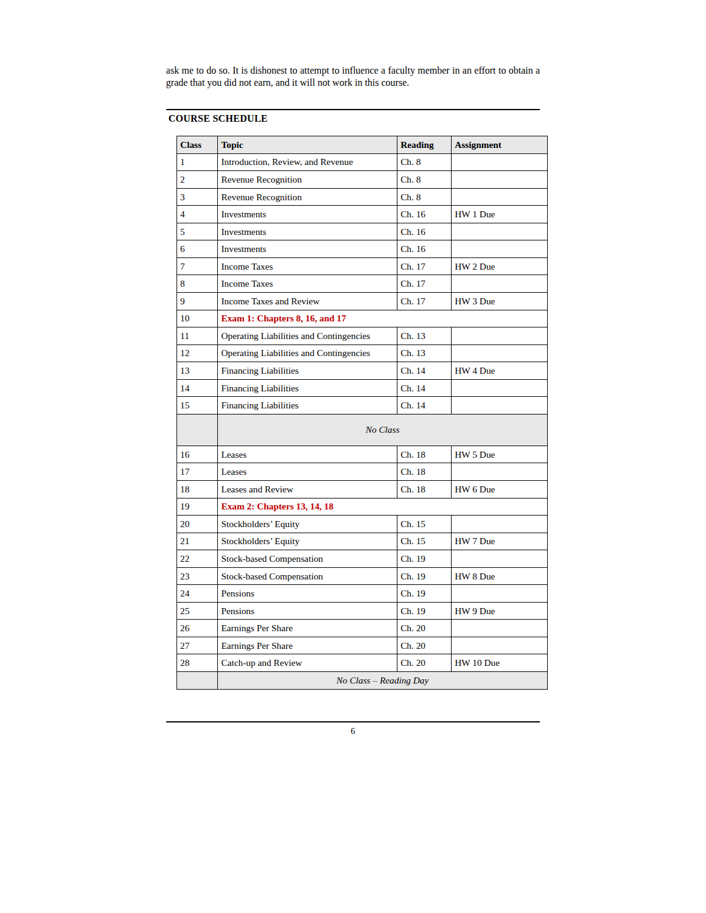ask me to do so. It is dishonest to attempt to influence a faculty member in an effort to obtain a grade that you did not earn, and it will not work in this course.
COURSE SCHEDULE
| Class | Topic | Reading | Assignment |
| --- | --- | --- | --- |
| 1 | Introduction, Review, and Revenue | Ch. 8 | |
| 2 | Revenue Recognition | Ch. 8 | |
| 3 | Revenue Recognition | Ch. 8 | |
| 4 | Investments | Ch. 16 | HW 1 Due |
| 5 | Investments | Ch. 16 | |
| 6 | Investments | Ch. 16 | |
| 7 | Income Taxes | Ch. 17 | HW 2 Due |
| 8 | Income Taxes | Ch. 17 | |
| 9 | Income Taxes and Review | Ch. 17 | HW 3 Due |
| 10 | Exam 1: Chapters 8, 16, and 17 |
| 11 | Operating Liabilities and Contingencies | Ch. 13 | |
| 12 | Operating Liabilities and Contingencies | Ch. 13 | |
| 13 | Financing Liabilities | Ch. 14 | HW 4 Due |
| 14 | Financing Liabilities | Ch. 14 | |
| 15 | Financing Liabilities | Ch. 14 | |
| | No Class |
| 16 | Leases | Ch. 18 | HW 5 Due |
| 17 | Leases | Ch. 18 | |
| 18 | Leases and Review | Ch. 18 | HW 6 Due |
| 19 | Exam 2: Chapters 13, 14, 18 |
| 20 | Stockholders’ Equity | Ch. 15 | |
| 21 | Stockholders’ Equity | Ch. 15 | HW 7 Due |
| 22 | Stock-based Compensation | Ch. 19 | |
| 23 | Stock-based Compensation | Ch. 19 | HW 8 Due |
| 24 | Pensions | Ch. 19 | |
| 25 | Pensions | Ch. 19 | HW 9 Due |
| 26 | Earnings Per Share | Ch. 20 | |
| 27 | Earnings Per Share | Ch. 20 | |
| 28 | Catch-up and Review | Ch. 20 | HW 10 Due |
| | No Class – Reading Day |
6